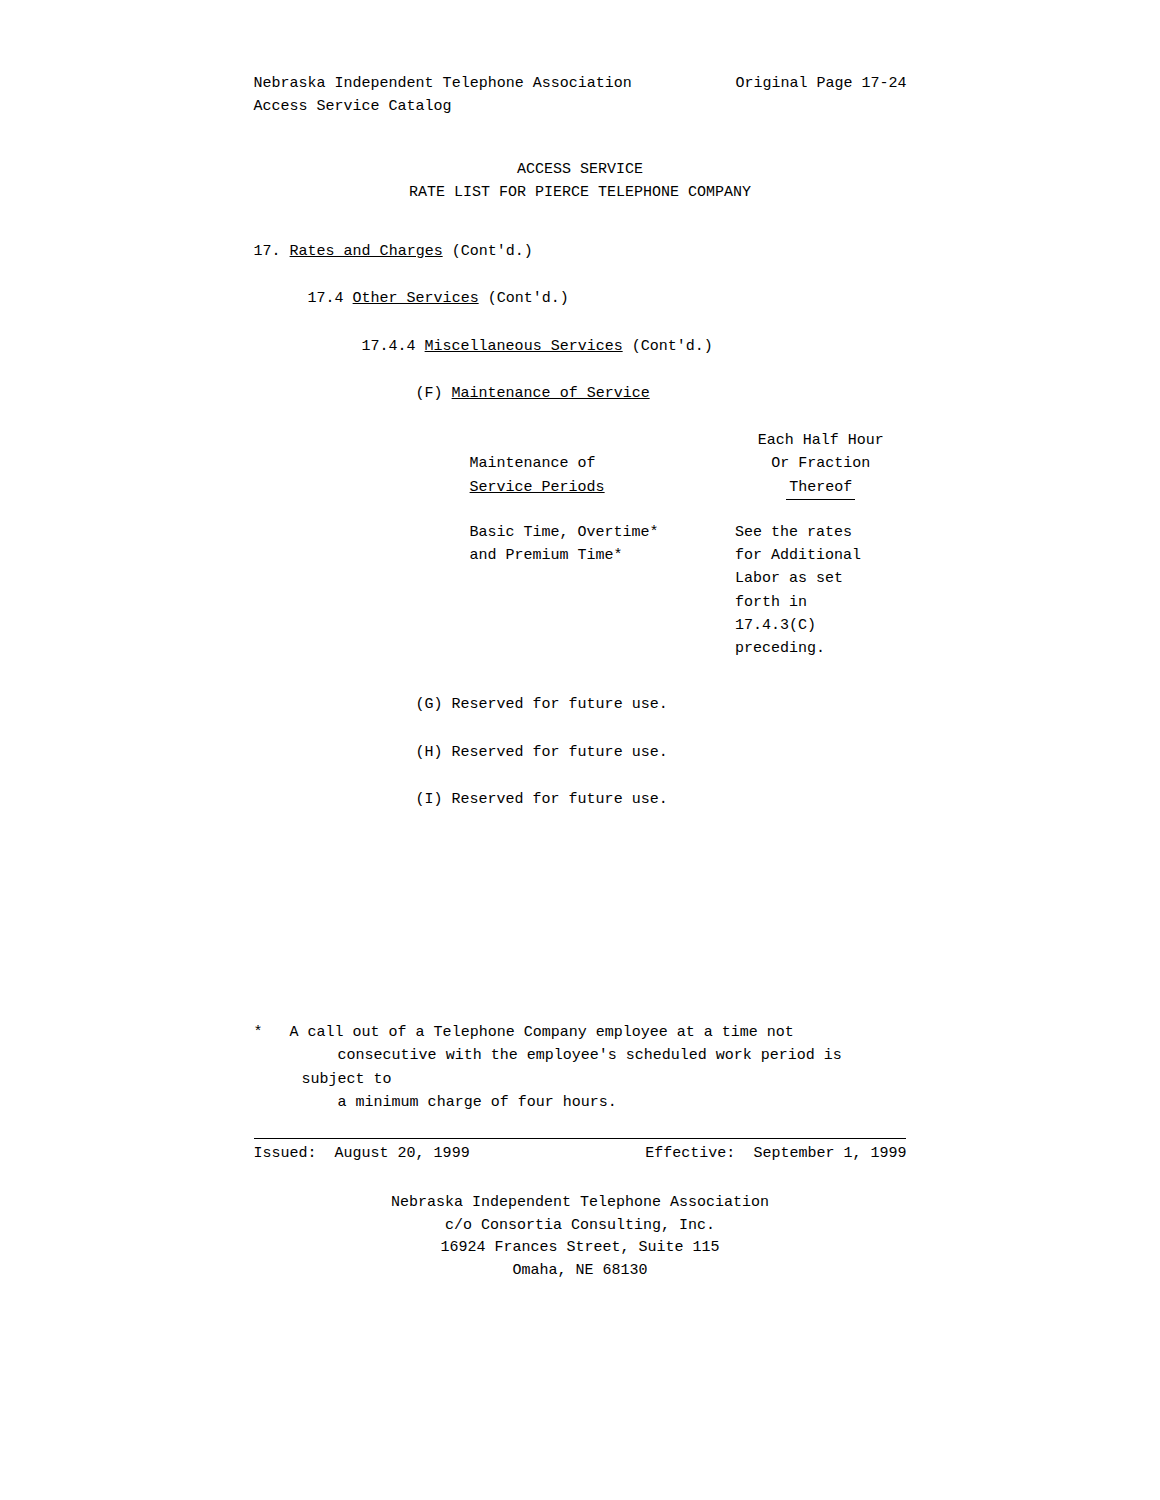Nebraska Independent Telephone Association Access Service Catalog
Original Page 17-24
ACCESS SERVICE RATE LIST FOR PIERCE TELEPHONE COMPANY
17. Rates and Charges (Cont'd.)
17.4 Other Services (Cont'd.)
17.4.4 Miscellaneous Services (Cont'd.)
(F) Maintenance of Service
| | Each Half Hour |
| Maintenance of | Or Fraction |
| Service Periods | Thereof |
| Basic Time, Overtime* | See the rates |
| and Premium Time* | for Additional |
| | Labor as set |
| | forth in |
| | 17.4.3(C) |
| | preceding. |
(G) Reserved for future use.
(H) Reserved for future use.
(I) Reserved for future use.
* A call out of a Telephone Company employee at a time not consecutive with the employee's scheduled work period is subject to a minimum charge of four hours.
Issued: August 20, 1999 Effective: September 1, 1999
Nebraska Independent Telephone Association c/o Consortia Consulting, Inc. 16924 Frances Street, Suite 115 Omaha, NE 68130